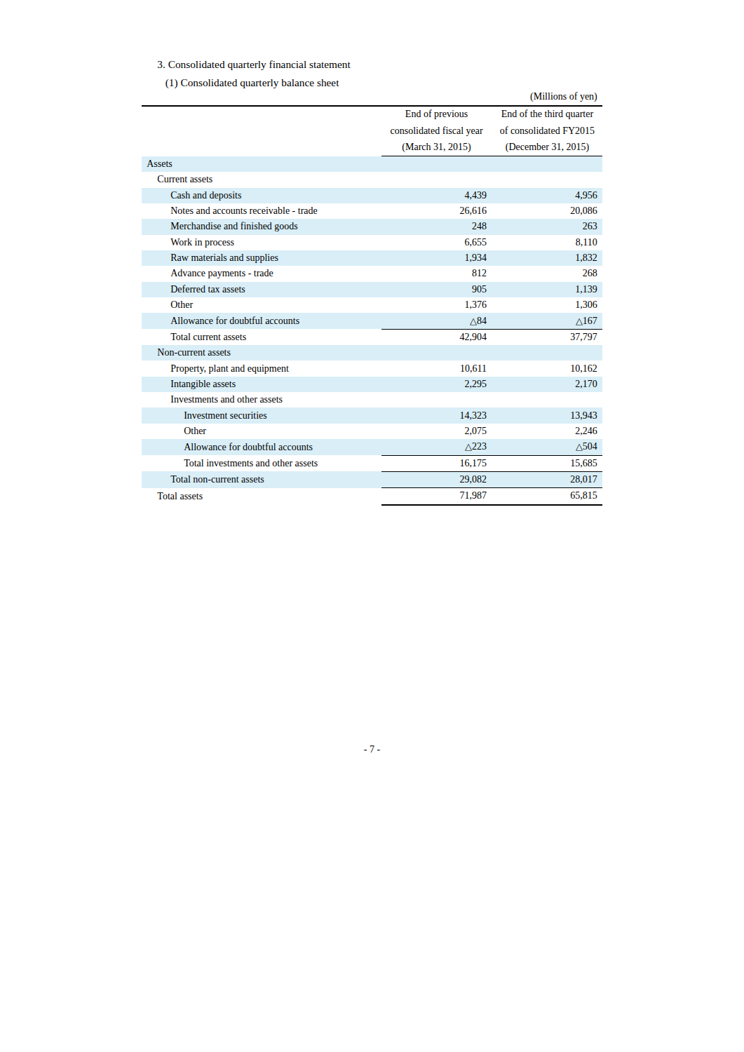3. Consolidated quarterly financial statement
(1) Consolidated quarterly balance sheet
(Millions of yen)
| | End of previous | End of the third quarter |
| --- | --- | --- |
| | consolidated fiscal year | of consolidated FY2015 |
| | (March 31, 2015) | (December 31, 2015) |
| Assets | | |
| Current assets | | |
| Cash and deposits | 4,439 | 4,956 |
| Notes and accounts receivable - trade | 26,616 | 20,086 |
| Merchandise and finished goods | 248 | 263 |
| Work in process | 6,655 | 8,110 |
| Raw materials and supplies | 1,934 | 1,832 |
| Advance payments - trade | 812 | 268 |
| Deferred tax assets | 905 | 1,139 |
| Other | 1,376 | 1,306 |
| Allowance for doubtful accounts | △ 84 | △ 167 |
| Total current assets | 42,904 | 37,797 |
| Non-current assets | | |
| Property, plant and equipment | 10,611 | 10,162 |
| Intangible assets | 2,295 | 2,170 |
| Investments and other assets | | |
| Investment securities | 14,323 | 13,943 |
| Other | 2,075 | 2,246 |
| Allowance for doubtful accounts | △ 223 | △ 504 |
| Total investments and other assets | 16,175 | 15,685 |
| Total non-current assets | 29,082 | 28,017 |
| Total assets | 71,987 | 65,815 |
- 7 -